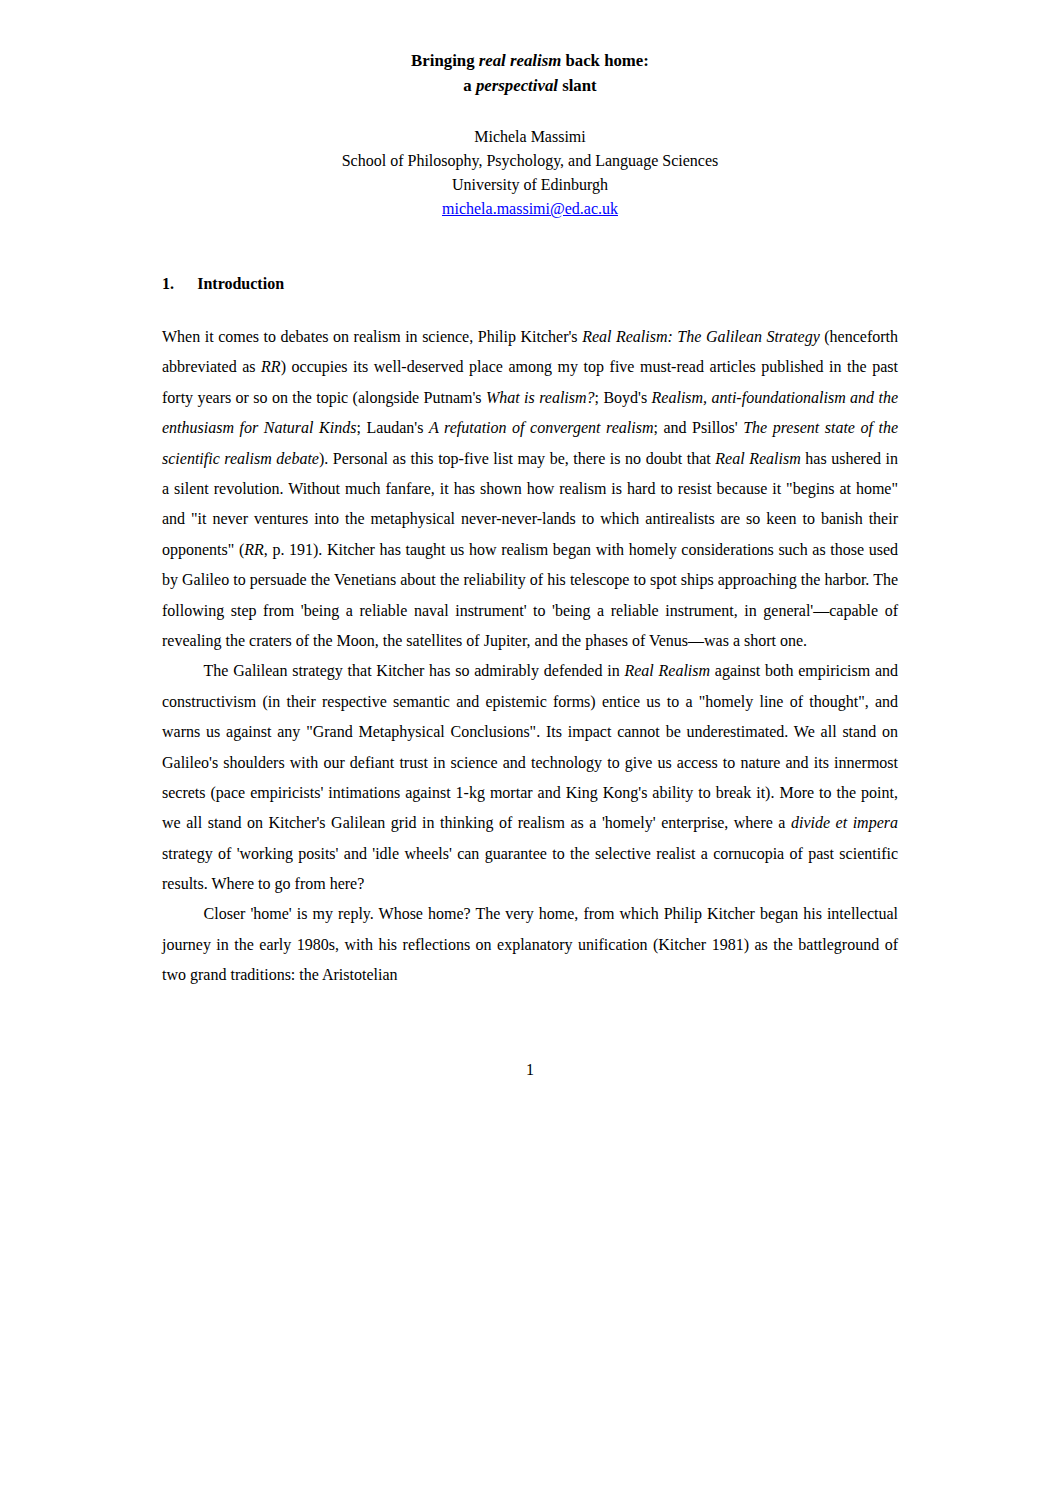Bringing real realism back home:
a perspectival slant
Michela Massimi
School of Philosophy, Psychology, and Language Sciences
University of Edinburgh
michela.massimi@ed.ac.uk
1. Introduction
When it comes to debates on realism in science, Philip Kitcher's Real Realism: The Galilean Strategy (henceforth abbreviated as RR) occupies its well-deserved place among my top five must-read articles published in the past forty years or so on the topic (alongside Putnam's What is realism?; Boyd's Realism, anti-foundationalism and the enthusiasm for Natural Kinds; Laudan's A refutation of convergent realism; and Psillos' The present state of the scientific realism debate). Personal as this top-five list may be, there is no doubt that Real Realism has ushered in a silent revolution. Without much fanfare, it has shown how realism is hard to resist because it "begins at home" and "it never ventures into the metaphysical never-never-lands to which antirealists are so keen to banish their opponents" (RR, p. 191). Kitcher has taught us how realism began with homely considerations such as those used by Galileo to persuade the Venetians about the reliability of his telescope to spot ships approaching the harbor. The following step from 'being a reliable naval instrument' to 'being a reliable instrument, in general'—capable of revealing the craters of the Moon, the satellites of Jupiter, and the phases of Venus—was a short one.
The Galilean strategy that Kitcher has so admirably defended in Real Realism against both empiricism and constructivism (in their respective semantic and epistemic forms) entice us to a "homely line of thought", and warns us against any "Grand Metaphysical Conclusions". Its impact cannot be underestimated. We all stand on Galileo's shoulders with our defiant trust in science and technology to give us access to nature and its innermost secrets (pace empiricists' intimations against 1-kg mortar and King Kong's ability to break it). More to the point, we all stand on Kitcher's Galilean grid in thinking of realism as a 'homely' enterprise, where a divide et impera strategy of 'working posits' and 'idle wheels' can guarantee to the selective realist a cornucopia of past scientific results. Where to go from here?
Closer 'home' is my reply. Whose home? The very home, from which Philip Kitcher began his intellectual journey in the early 1980s, with his reflections on explanatory unification (Kitcher 1981) as the battleground of two grand traditions: the Aristotelian
1